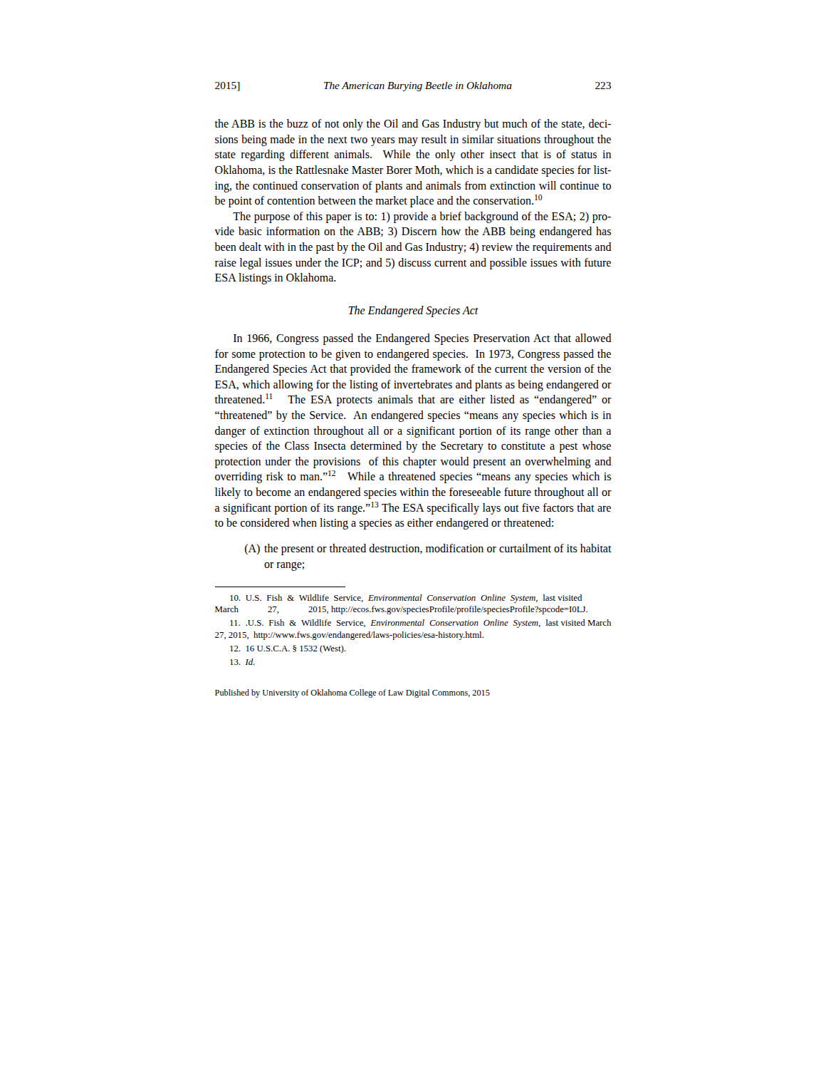2015] The American Burying Beetle in Oklahoma 223
the ABB is the buzz of not only the Oil and Gas Industry but much of the state, decisions being made in the next two years may result in similar situations throughout the state regarding different animals. While the only other insect that is of status in Oklahoma, is the Rattlesnake Master Borer Moth, which is a candidate species for listing, the continued conservation of plants and animals from extinction will continue to be point of contention between the market place and the conservation.10
The purpose of this paper is to: 1) provide a brief background of the ESA; 2) provide basic information on the ABB; 3) Discern how the ABB being endangered has been dealt with in the past by the Oil and Gas Industry; 4) review the requirements and raise legal issues under the ICP; and 5) discuss current and possible issues with future ESA listings in Oklahoma.
The Endangered Species Act
In 1966, Congress passed the Endangered Species Preservation Act that allowed for some protection to be given to endangered species. In 1973, Congress passed the Endangered Species Act that provided the framework of the current the version of the ESA, which allowing for the listing of invertebrates and plants as being endangered or threatened.11 The ESA protects animals that are either listed as “endangered” or “threatened” by the Service. An endangered species “means any species which is in danger of extinction throughout all or a significant portion of its range other than a species of the Class Insecta determined by the Secretary to constitute a pest whose protection under the provisions of this chapter would present an overwhelming and overriding risk to man.”12 While a threatened species “means any species which is likely to become an endangered species within the foreseeable future throughout all or a significant portion of its range.”13 The ESA specifically lays out five factors that are to be considered when listing a species as either endangered or threatened:
(A) the present or threated destruction, modification or curtailment of its habitat or range;
10. U.S. Fish & Wildlife Service, Environmental Conservation Online System, last visited March 27, 2015, http://ecos.fws.gov/speciesProfile/profile/speciesProfile?spcode=I0LJ.
11. .U.S. Fish & Wildlife Service, Environmental Conservation Online System, last visited March 27, 2015, http://www.fws.gov/endangered/laws-policies/esa-history.html.
12. 16 U.S.C.A. § 1532 (West).
13. Id.
Published by University of Oklahoma College of Law Digital Commons, 2015